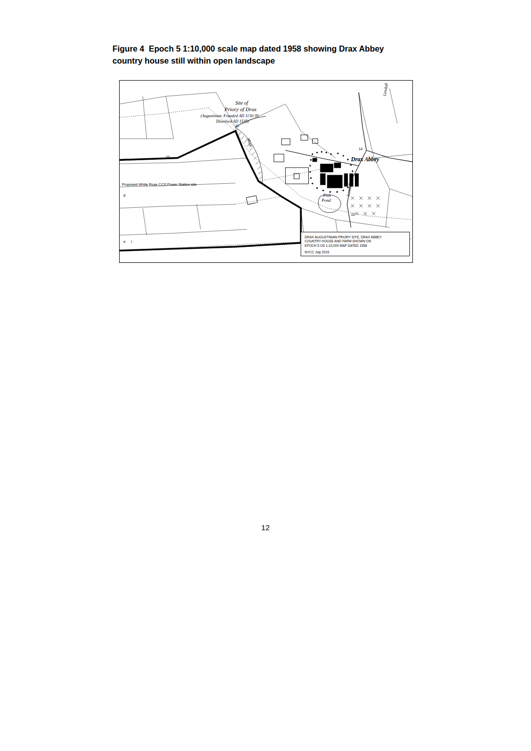Figure 4 Epoch 5 1:10,000 scale map dated 1958 showing Drax Abbey country house still within open landscape
Extract of Ordnance Survey Epoch 5 1:10,000 scale map dated 1958 Black and white map extract showing the site of Drax Priory, Drax Abbey country house and farm, a fish pond, field boundaries, tracks and the outline of the proposed White Rose CCS Power Station site. Site of Priory of Drax (Augustinian. Founded AD 1130-39 Dissolved AD 1535) Drax Abbey Fish Pond Lendall Lendall Moat 10 11 14 10 13 e l 8 Proposed White Rose CCS Power Station site DRAX AUGUSTINIAN PRIORY SITE, DRAX ABBEY COUNTRY HOUSE AND FARM SHOWN ON EPOCH 5 OS 1:10,000 MAP DATED 1958 NYCC July 2015
Epoch 5 Ordnance Survey 1:10,000 map dated 1958 showing the site of Drax Priory (Augustinian, founded AD 1130–39, dissolved AD 1535), Drax Abbey country house and farm, fish pond, and the outline of the proposed White Rose CCS Power Station site. Key box: "Drax Augustinian Priory site, Drax Abbey country house and farm shown on Epoch 5 OS 1:10,000 map dated 1958. NYCC July 2015".
12